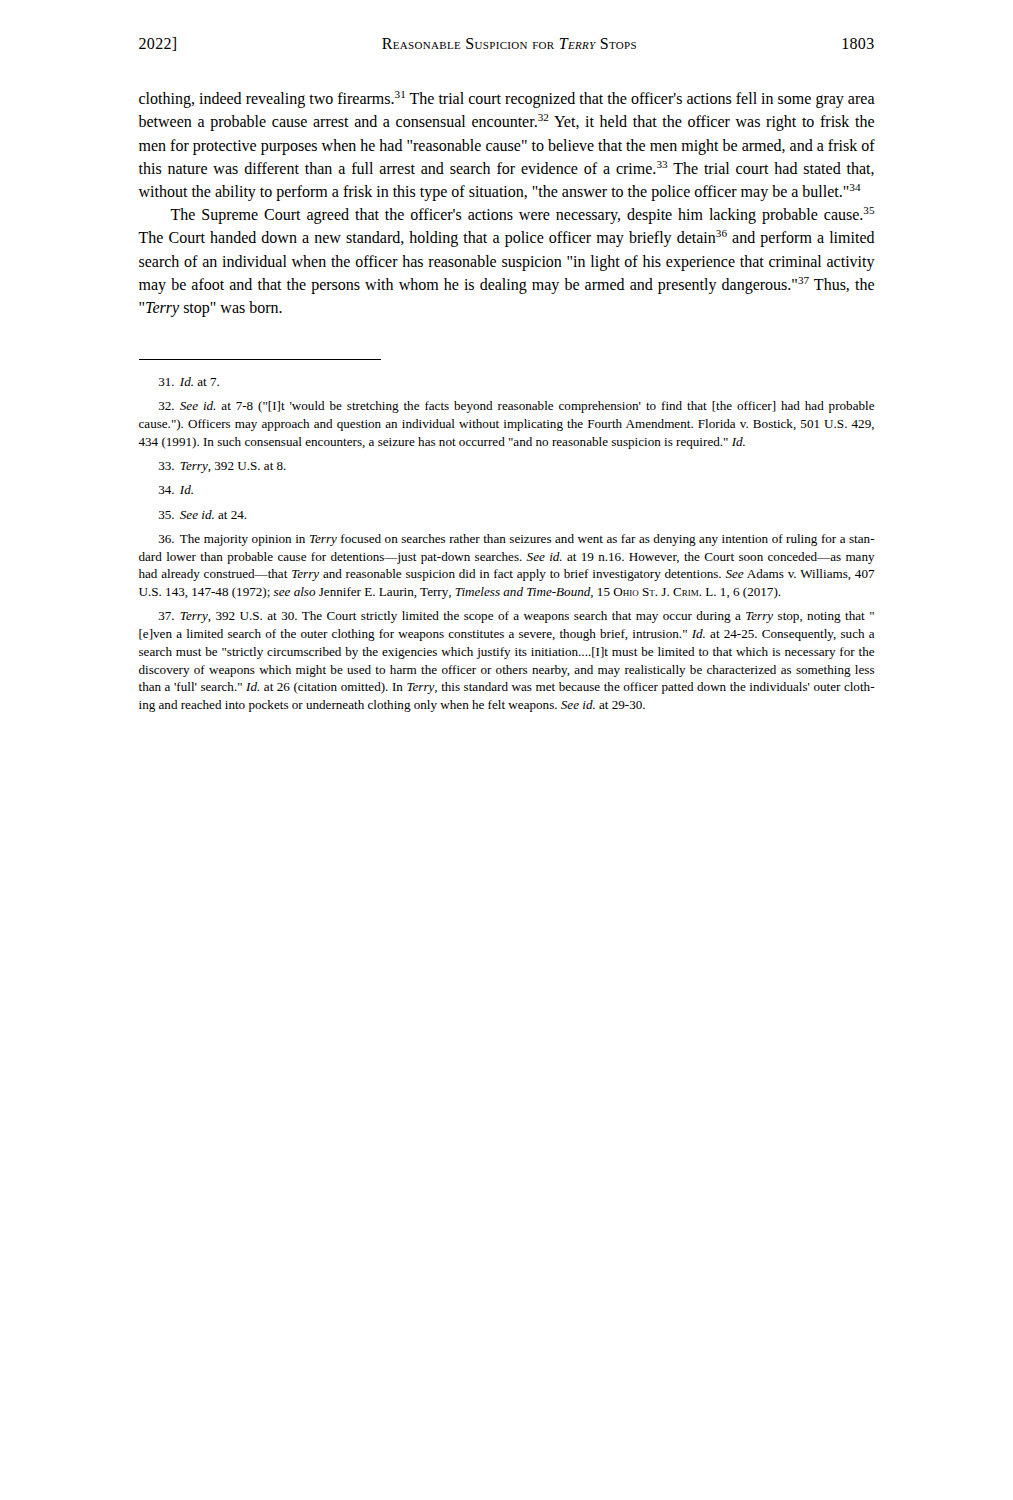2022] Reasonable Suspicion for Terry Stops 1803
clothing, indeed revealing two firearms.31 The trial court recognized that the officer's actions fell in some gray area between a probable cause arrest and a consensual encounter.32 Yet, it held that the officer was right to frisk the men for protective purposes when he had "reasonable cause" to believe that the men might be armed, and a frisk of this nature was different than a full arrest and search for evidence of a crime.33 The trial court had stated that, without the ability to perform a frisk in this type of situation, "the answer to the police officer may be a bullet."34
The Supreme Court agreed that the officer's actions were necessary, despite him lacking probable cause.35 The Court handed down a new standard, holding that a police officer may briefly detain36 and perform a limited search of an individual when the officer has reasonable suspicion "in light of his experience that criminal activity may be afoot and that the persons with whom he is dealing may be armed and presently dangerous."37 Thus, the "Terry stop" was born.
Id. at 7.
See id. at 7-8 ("[I]t 'would be stretching the facts beyond reasonable comprehension' to find that [the officer] had had probable cause."). Officers may approach and question an individual without implicating the Fourth Amendment. Florida v. Bostick, 501 U.S. 429, 434 (1991). In such consensual encounters, a seizure has not occurred "and no reasonable suspicion is required." Id.
Terry, 392 U.S. at 8.
Id.
See id. at 24.
The majority opinion in Terry focused on searches rather than seizures and went as far as denying any intention of ruling for a standard lower than probable cause for detentions—just pat-down searches. See id. at 19 n.16. However, the Court soon conceded—as many had already construed—that Terry and reasonable suspicion did in fact apply to brief investigatory detentions. See Adams v. Williams, 407 U.S. 143, 147-48 (1972); see also Jennifer E. Laurin, Terry, Timeless and Time-Bound, 15 Ohio St. J. Crim. L. 1, 6 (2017).
Terry, 392 U.S. at 30. The Court strictly limited the scope of a weapons search that may occur during a Terry stop, noting that "[e]ven a limited search of the outer clothing for weapons constitutes a severe, though brief, intrusion." Id. at 24-25. Consequently, such a search must be "strictly circumscribed by the exigencies which justify its initiation....[I]t must be limited to that which is necessary for the discovery of weapons which might be used to harm the officer or others nearby, and may realistically be characterized as something less than a 'full' search." Id. at 26 (citation omitted). In Terry, this standard was met because the officer patted down the individuals' outer clothing and reached into pockets or underneath clothing only when he felt weapons. See id. at 29-30.